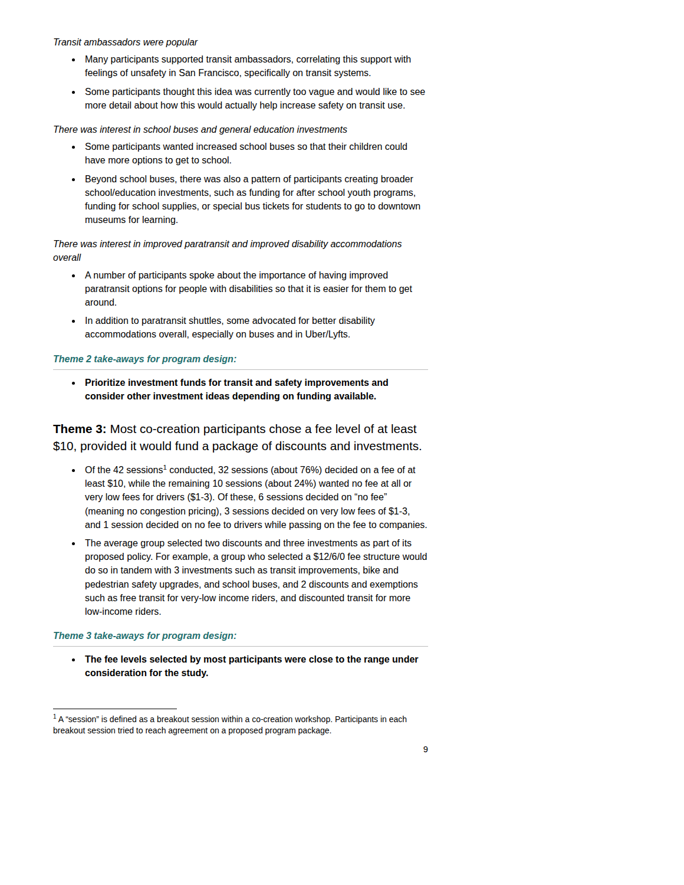Transit ambassadors were popular
Many participants supported transit ambassadors, correlating this support with feelings of unsafety in San Francisco, specifically on transit systems.
Some participants thought this idea was currently too vague and would like to see more detail about how this would actually help increase safety on transit use.
There was interest in school buses and general education investments
Some participants wanted increased school buses so that their children could have more options to get to school.
Beyond school buses, there was also a pattern of participants creating broader school/education investments, such as funding for after school youth programs, funding for school supplies, or special bus tickets for students to go to downtown museums for learning.
There was interest in improved paratransit and improved disability accommodations overall
A number of participants spoke about the importance of having improved paratransit options for people with disabilities so that it is easier for them to get around.
In addition to paratransit shuttles, some advocated for better disability accommodations overall, especially on buses and in Uber/Lyfts.
Theme 2 take-aways for program design:
Prioritize investment funds for transit and safety improvements and consider other investment ideas depending on funding available.
Theme 3: Most co-creation participants chose a fee level of at least $10, provided it would fund a package of discounts and investments.
Of the 42 sessions1 conducted, 32 sessions (about 76%) decided on a fee of at least $10, while the remaining 10 sessions (about 24%) wanted no fee at all or very low fees for drivers ($1-3). Of these, 6 sessions decided on “no fee” (meaning no congestion pricing), 3 sessions decided on very low fees of $1-3, and 1 session decided on no fee to drivers while passing on the fee to companies.
The average group selected two discounts and three investments as part of its proposed policy. For example, a group who selected a $12/6/0 fee structure would do so in tandem with 3 investments such as transit improvements, bike and pedestrian safety upgrades, and school buses, and 2 discounts and exemptions such as free transit for very-low income riders, and discounted transit for more low-income riders.
Theme 3 take-aways for program design:
The fee levels selected by most participants were close to the range under consideration for the study.
1 A “session” is defined as a breakout session within a co-creation workshop. Participants in each breakout session tried to reach agreement on a proposed program package.
9